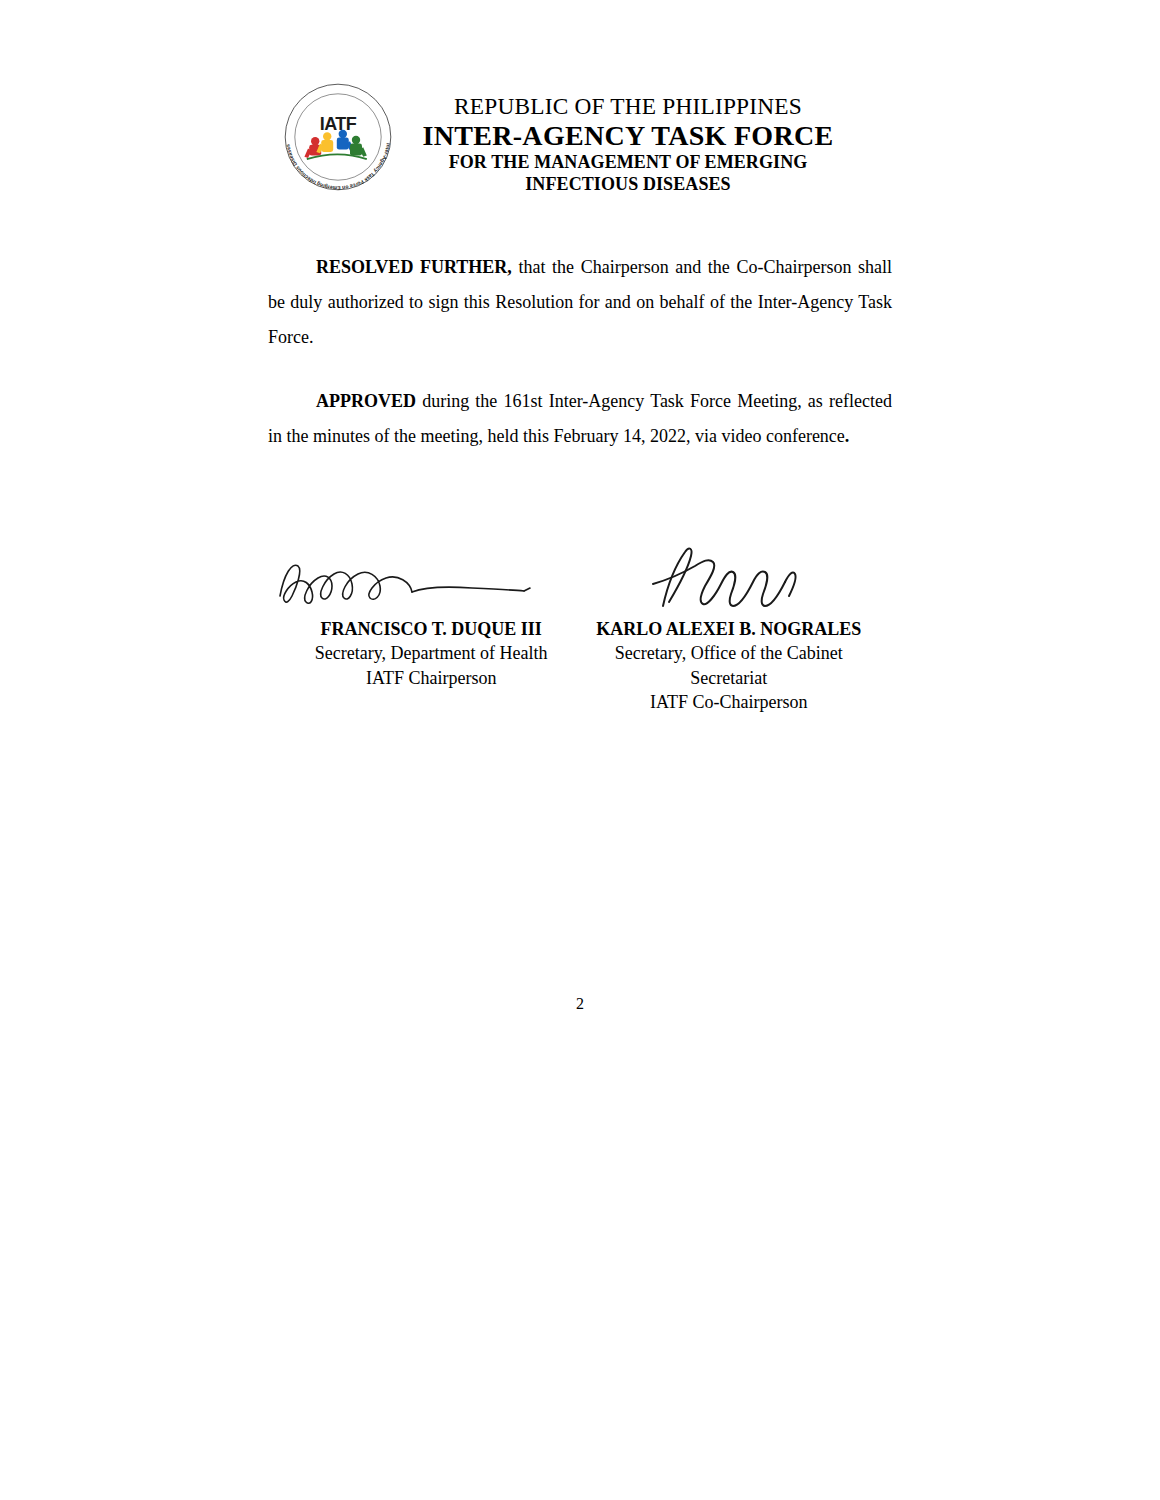Inter-Agency Task Force on Emerging Infectious Diseases IATF
REPUBLIC OF THE PHILIPPINES
INTER-AGENCY TASK FORCE
FOR THE MANAGEMENT OF EMERGING INFECTIOUS DISEASES
RESOLVED FURTHER, that the Chairperson and the Co-Chairperson shall be duly authorized to sign this Resolution for and on behalf of the Inter-Agency Task Force.
APPROVED during the 161st Inter-Agency Task Force Meeting, as reflected in the minutes of the meeting, held this February 14, 2022, via video conference.
FRANCISCO T. DUQUE III
Secretary, Department of Health
IATF Chairperson
KARLO ALEXEI B. NOGRALES
Secretary, Office of the Cabinet Secretariat
IATF Co-Chairperson
2